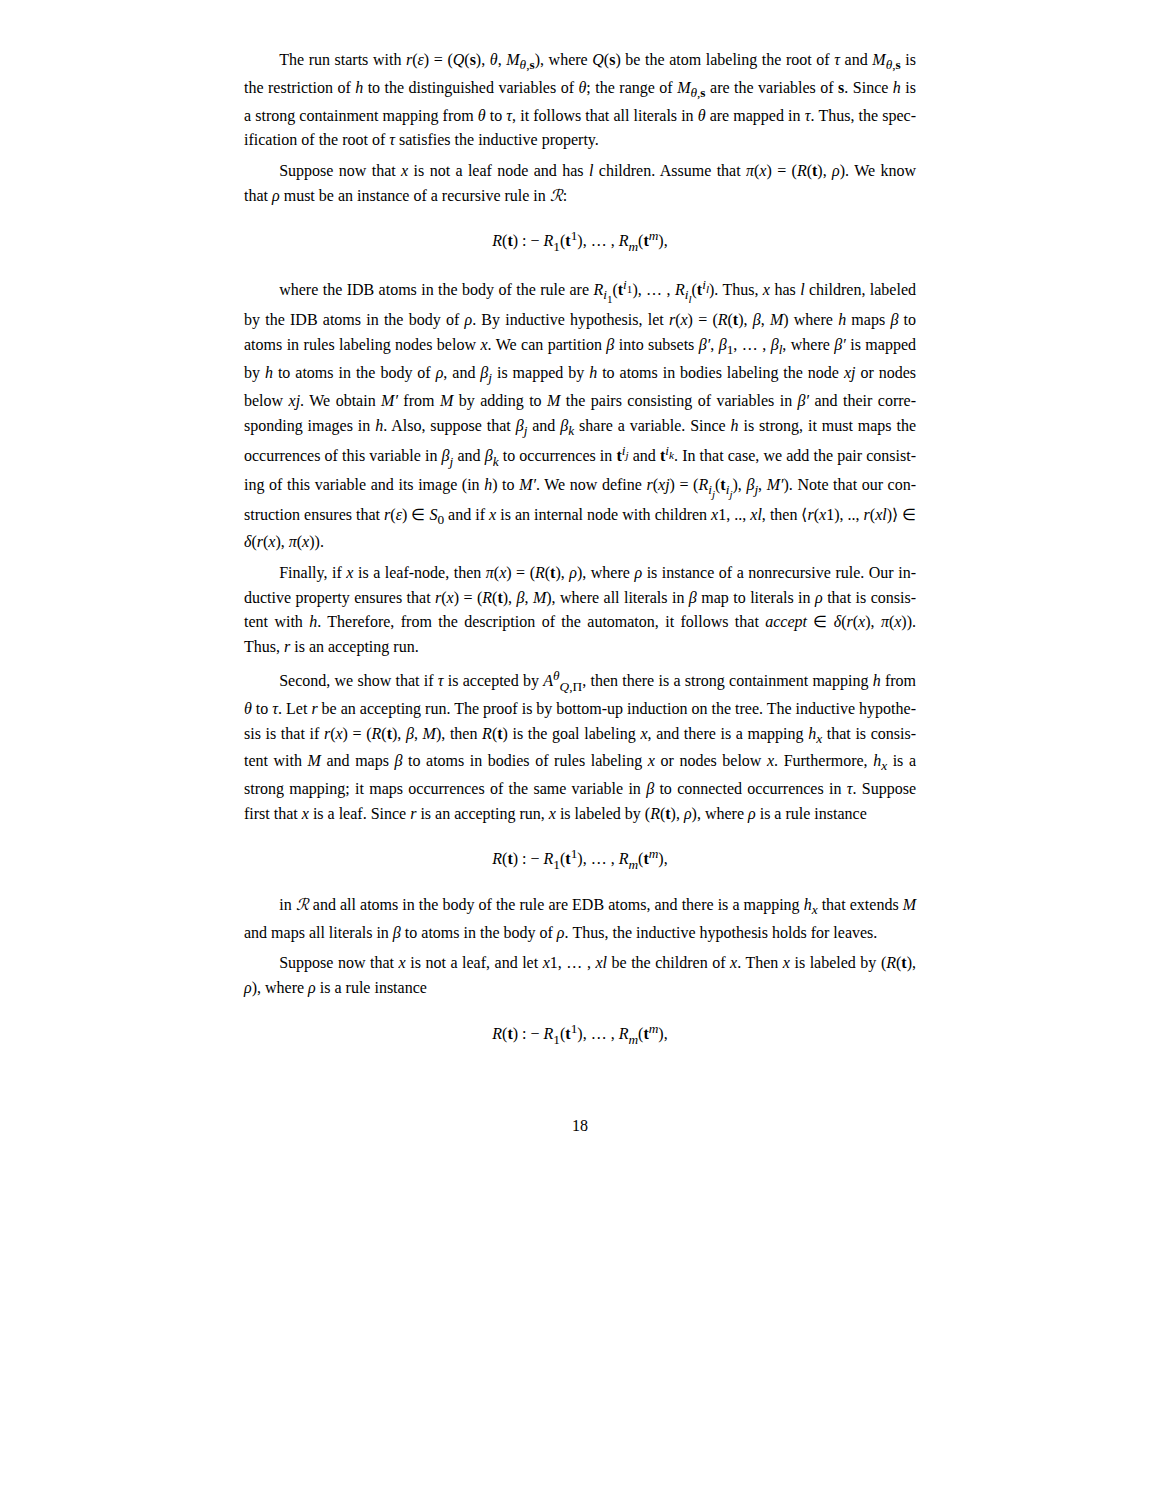The run starts with r(ε) = (Q(s), θ, Mθ,s), where Q(s) be the atom labeling the root of τ and Mθ,s is the restriction of h to the distinguished variables of θ; the range of Mθ,s are the variables of s. Since h is a strong containment mapping from θ to τ, it follows that all literals in θ are mapped in τ. Thus, the specification of the root of τ satisfies the inductive property.
Suppose now that x is not a leaf node and has l children. Assume that π(x) = (R(t), ρ). We know that ρ must be an instance of a recursive rule in ℛ:
R(t) : − R1(t1), … , Rm(tm),
where the IDB atoms in the body of the rule are Ri1(ti1), … , Ril(til). Thus, x has l children, labeled by the IDB atoms in the body of ρ. By inductive hypothesis, let r(x) = (R(t), β, M) where h maps β to atoms in rules labeling nodes below x. We can partition β into subsets β′, β1, … , βl, where β′ is mapped by h to atoms in the body of ρ, and βj is mapped by h to atoms in bodies labeling the node xj or nodes below xj. We obtain M′ from M by adding to M the pairs consisting of variables in β′ and their corresponding images in h. Also, suppose that βj and βk share a variable. Since h is strong, it must maps the occurrences of this variable in βj and βk to occurrences in tij and tik. In that case, we add the pair consisting of this variable and its image (in h) to M′. We now define r(xj) = (Rij(tij), βj, M′). Note that our construction ensures that r(ε) ∈ S0 and if x is an internal node with children x1, .., xl, then ⟨r(x1), .., r(xl)⟩ ∈ δ(r(x), π(x)).
Finally, if x is a leaf-node, then π(x) = (R(t), ρ), where ρ is instance of a nonrecursive rule. Our inductive property ensures that r(x) = (R(t), β, M), where all literals in β map to literals in ρ that is consistent with h. Therefore, from the description of the automaton, it follows that accept ∈ δ(r(x), π(x)). Thus, r is an accepting run.
Second, we show that if τ is accepted by AθQ,Π, then there is a strong containment mapping h from θ to τ. Let r be an accepting run. The proof is by bottom-up induction on the tree. The inductive hypothesis is that if r(x) = (R(t), β, M), then R(t) is the goal labeling x, and there is a mapping hx that is consistent with M and maps β to atoms in bodies of rules labeling x or nodes below x. Furthermore, hx is a strong mapping; it maps occurrences of the same variable in β to connected occurrences in τ. Suppose first that x is a leaf. Since r is an accepting run, x is labeled by (R(t), ρ), where ρ is a rule instance
R(t) : − R1(t1), … , Rm(tm),
in ℛ and all atoms in the body of the rule are EDB atoms, and there is a mapping hx that extends M and maps all literals in β to atoms in the body of ρ. Thus, the inductive hypothesis holds for leaves.
Suppose now that x is not a leaf, and let x1, … , xl be the children of x. Then x is labeled by (R(t), ρ), where ρ is a rule instance
R(t) : − R1(t1), … , Rm(tm),
18